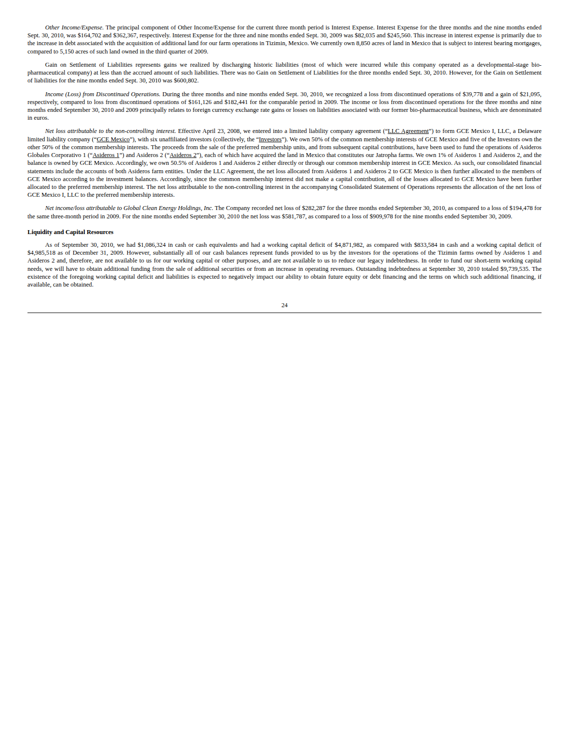Other Income/Expense. The principal component of Other Income/Expense for the current three month period is Interest Expense. Interest Expense for the three months and the nine months ended Sept. 30, 2010, was $164,702 and $362,367, respectively. Interest Expense for the three and nine months ended Sept. 30, 2009 was $82,035 and $245,560. This increase in interest expense is primarily due to the increase in debt associated with the acquisition of additional land for our farm operations in Tizimin, Mexico. We currently own 8,850 acres of land in Mexico that is subject to interest bearing mortgages, compared to 5,150 acres of such land owned in the third quarter of 2009.
Gain on Settlement of Liabilities represents gains we realized by discharging historic liabilities (most of which were incurred while this company operated as a developmental-stage bio-pharmaceutical company) at less than the accrued amount of such liabilities. There was no Gain on Settlement of Liabilities for the three months ended Sept. 30, 2010. However, for the Gain on Settlement of liabilities for the nine months ended Sept. 30, 2010 was $600,802.
Income (Loss) from Discontinued Operations. During the three months and nine months ended Sept. 30, 2010, we recognized a loss from discontinued operations of $39,778 and a gain of $21,095, respectively, compared to loss from discontinued operations of $161,126 and $182,441 for the comparable period in 2009. The income or loss from discontinued operations for the three months and nine months ended September 30, 2010 and 2009 principally relates to foreign currency exchange rate gains or losses on liabilities associated with our former bio-pharmaceutical business, which are denominated in euros.
Net loss attributable to the non-controlling interest. Effective April 23, 2008, we entered into a limited liability company agreement (“LLC Agreement”) to form GCE Mexico I, LLC, a Delaware limited liability company (“GCE Mexico”), with six unaffiliated investors (collectively, the “Investors”). We own 50% of the common membership interests of GCE Mexico and five of the Investors own the other 50% of the common membership interests. The proceeds from the sale of the preferred membership units, and from subsequent capital contributions, have been used to fund the operations of Asideros Globales Corporativo 1 (“Asideros 1”) and Asideros 2 (“Asideros 2”), each of which have acquired the land in Mexico that constitutes our Jatropha farms. We own 1% of Asideros 1 and Asideros 2, and the balance is owned by GCE Mexico. Accordingly, we own 50.5% of Asideros 1 and Asideros 2 either directly or through our common membership interest in GCE Mexico. As such, our consolidated financial statements include the accounts of both Asideros farm entities. Under the LLC Agreement, the net loss allocated from Asideros 1 and Asideros 2 to GCE Mexico is then further allocated to the members of GCE Mexico according to the investment balances. Accordingly, since the common membership interest did not make a capital contribution, all of the losses allocated to GCE Mexico have been further allocated to the preferred membership interest. The net loss attributable to the non-controlling interest in the accompanying Consolidated Statement of Operations represents the allocation of the net loss of GCE Mexico I, LLC to the preferred membership interests.
Net income/loss attributable to Global Clean Energy Holdings, Inc. The Company recorded net loss of $282,287 for the three months ended September 30, 2010, as compared to a loss of $194,478 for the same three-month period in 2009. For the nine months ended September 30, 2010 the net loss was $581,787, as compared to a loss of $909,978 for the nine months ended September 30, 2009.
Liquidity and Capital Resources
As of September 30, 2010, we had $1,086,324 in cash or cash equivalents and had a working capital deficit of $4,871,982, as compared with $833,584 in cash and a working capital deficit of $4,985,518 as of December 31, 2009. However, substantially all of our cash balances represent funds provided to us by the investors for the operations of the Tizimin farms owned by Asideros 1 and Asideros 2 and, therefore, are not available to us for our working capital or other purposes, and are not available to us to reduce our legacy indebtedness. In order to fund our short-term working capital needs, we will have to obtain additional funding from the sale of additional securities or from an increase in operating revenues. Outstanding indebtedness at September 30, 2010 totaled $9,739,535. The existence of the foregoing working capital deficit and liabilities is expected to negatively impact our ability to obtain future equity or debt financing and the terms on which such additional financing, if available, can be obtained.
24